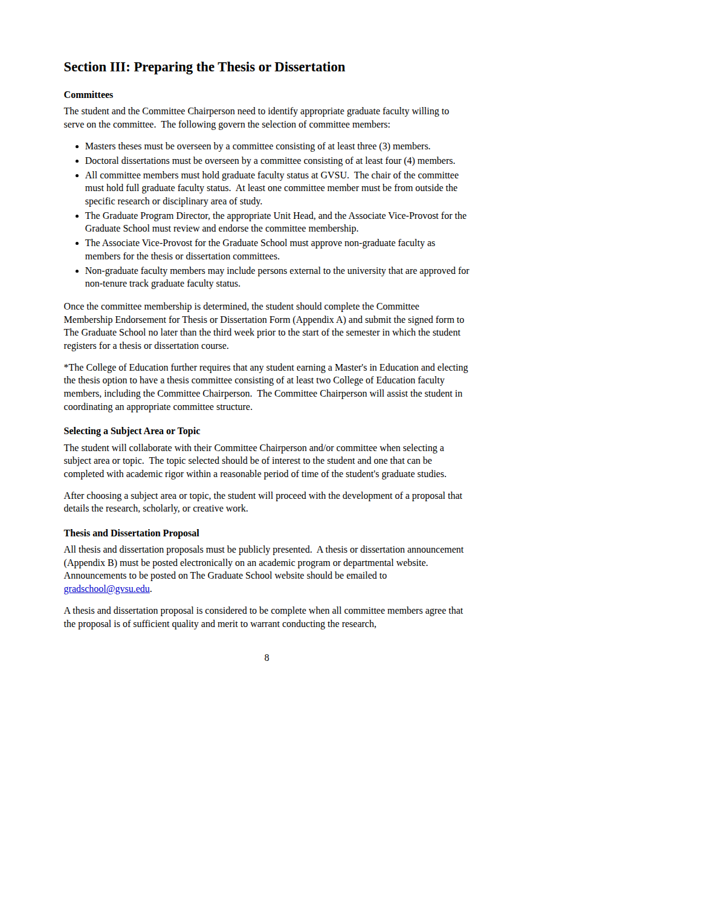Section III: Preparing the Thesis or Dissertation
Committees
The student and the Committee Chairperson need to identify appropriate graduate faculty willing to serve on the committee. The following govern the selection of committee members:
Masters theses must be overseen by a committee consisting of at least three (3) members.
Doctoral dissertations must be overseen by a committee consisting of at least four (4) members.
All committee members must hold graduate faculty status at GVSU. The chair of the committee must hold full graduate faculty status. At least one committee member must be from outside the specific research or disciplinary area of study.
The Graduate Program Director, the appropriate Unit Head, and the Associate Vice-Provost for the Graduate School must review and endorse the committee membership.
The Associate Vice-Provost for the Graduate School must approve non-graduate faculty as members for the thesis or dissertation committees.
Non-graduate faculty members may include persons external to the university that are approved for non-tenure track graduate faculty status.
Once the committee membership is determined, the student should complete the Committee Membership Endorsement for Thesis or Dissertation Form (Appendix A) and submit the signed form to The Graduate School no later than the third week prior to the start of the semester in which the student registers for a thesis or dissertation course.
*The College of Education further requires that any student earning a Master's in Education and electing the thesis option to have a thesis committee consisting of at least two College of Education faculty members, including the Committee Chairperson. The Committee Chairperson will assist the student in coordinating an appropriate committee structure.
Selecting a Subject Area or Topic
The student will collaborate with their Committee Chairperson and/or committee when selecting a subject area or topic. The topic selected should be of interest to the student and one that can be completed with academic rigor within a reasonable period of time of the student's graduate studies.
After choosing a subject area or topic, the student will proceed with the development of a proposal that details the research, scholarly, or creative work.
Thesis and Dissertation Proposal
All thesis and dissertation proposals must be publicly presented. A thesis or dissertation announcement (Appendix B) must be posted electronically on an academic program or departmental website. Announcements to be posted on The Graduate School website should be emailed to gradschool@gvsu.edu.
A thesis and dissertation proposal is considered to be complete when all committee members agree that the proposal is of sufficient quality and merit to warrant conducting the research,
8